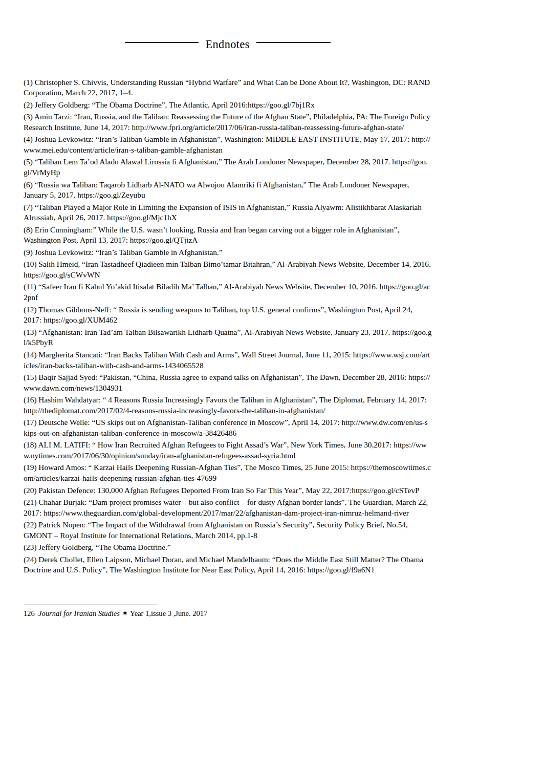Endnotes
(1) Christopher S. Chivvis, Understanding Russian “Hybrid Warfare” and What Can be Done About It?, Washington, DC: RAND Corporation, March 22, 2017, 1–4.
(2) Jeffery Goldberg: “The Obama Doctrine”, The Atlantic, April 2016:https://goo.gl/7bj1Rx
(3) Amin Tarzi: “Iran, Russia, and the Taliban: Reassessing the Future of the Afghan State”, Philadelphia, PA: The Foreign Policy Research Institute, June 14, 2017: http://www.fpri.org/article/2017/06/iran-russia-taliban-reassessing-future-afghan-state/
(4) Joshua Levkowitz: “Iran’s Taliban Gamble in Afghanistan”, Washington: MIDDLE EAST INSTITUTE, May 17, 2017: http://www.mei.edu/content/article/iran-s-taliban-gamble-afghanistan
(5) “Taliban Lem Ta’od Alado Alawal Lirossia fi Afghanistan,” The Arab Londoner Newspaper, December 28, 2017. https://goo.gl/VrMyHp
(6) “Russia wa Taliban: Taqarob Lidharb Al-NATO wa Alwojou Alamriki fi Afghanistan,” The Arab Londoner Newspaper, January 5, 2017. https://goo.gl/Zeyubu
(7) “Taliban Played a Major Role in Limiting the Expansion of ISIS in Afghanistan,” Russia Alyawm: Alistikhbarat Alaskariah Alrussiah, April 26, 2017. https://goo.gl/Mjc1hX
(8) Erin Cunningham:” While the U.S. wasn’t looking, Russia and Iran began carving out a bigger role in Afghanistan”, Washington Post, April 13, 2017: https://goo.gl/QTjtzA
(9) Joshua Levkowitz: “Iran’s Taliban Gamble in Afghanistan.”
(10) Salih Hmeid, “Iran Tastadheef Qiadieen min Talban Bimo’tamar Bitahran,” Al-Arabiyah News Website, December 14, 2016. https://goo.gl/sCWvWN
(11) “Safeer Iran fi Kabul Yo’akid Itisalat Biladih Ma’ Talban,” Al-Arabiyah News Website, December 10, 2016. https://goo.gl/ac2pnf
(12) Thomas Gibbons-Neff: “ Russia is sending weapons to Taliban, top U.S. general confirms”, Washington Post, April 24, 2017: https://goo.gl/XUM462
(13) “Afghanistan: Iran Tad’am Talban Bilsawarikh Lidharb Quatna”, Al-Arabiyah News Website, January 23, 2017. https://goo.gl/k5PbyR
(14) Margherita Stancati: “Iran Backs Taliban With Cash and Arms”, Wall Street Journal, June 11, 2015: https://www.wsj.com/articles/iran-backs-taliban-with-cash-and-arms-1434065528
(15) Baqir Sajjad Syed: “Pakistan, “China, Russia agree to expand talks on Afghanistan”, The Dawn, December 28, 2016: https://www.dawn.com/news/1304931
(16) Hashim Wahdatyar: “ 4 Reasons Russia Increasingly Favors the Taliban in Afghanistan”, The Diplomat, February 14, 2017: http://thediplomat.com/2017/02/4-reasons-russia-increasingly-favors-the-taliban-in-afghanistan/
(17) Deutsche Welle: “US skips out on Afghanistan-Taliban conference in Moscow”, April 14, 2017: http://www.dw.com/en/us-skips-out-on-afghanistan-taliban-conference-in-moscow/a-38426486
(18) ALI M. LATIFI: “ How Iran Recruited Afghan Refugees to Fight Assad’s War”, New York Times, June 30,2017: https://www.nytimes.com/2017/06/30/opinion/sunday/iran-afghanistan-refugees-assad-syria.html
(19) Howard Amos: “ Karzai Hails Deepening Russian-Afghan Ties”, The Mosco Times, 25 June 2015: https://themoscowtimes.com/articles/karzai-hails-deepening-russian-afghan-ties-47699
(20) Pakistan Defence: 130,000 Afghan Refugees Deported From Iran So Far This Year”, May 22, 2017:https://goo.gl/cSTevP
(21) Chahar Burjak: “Dam project promises water – but also conflict – for dusty Afghan border lands”, The Guardian, March 22, 2017: https://www.theguardian.com/global-development/2017/mar/22/afghanistan-dam-project-iran-nimruz-helmand-river
(22) Patrick Nopen: “The Impact of the Withdrawal from Afghanistan on Russia’s Security”, Security Policy Brief, No.54, GMONT – Royal Institute for International Relations, March 2014, pp.1-8
(23) Jeffery Goldberg, “The Obama Doctrine.”
(24) Derek Chollet, Ellen Laipson, Michael Doran, and Michael Mandelbaum: “Does the Middle East Still Matter? The Obama Doctrine and U.S. Policy”, The Washington Institute for Near East Policy, April 14, 2016: https://goo.gl/f9a6N1
126 Journal for Iranian Studies ✶ Year 1,issue 3 ,June. 2017